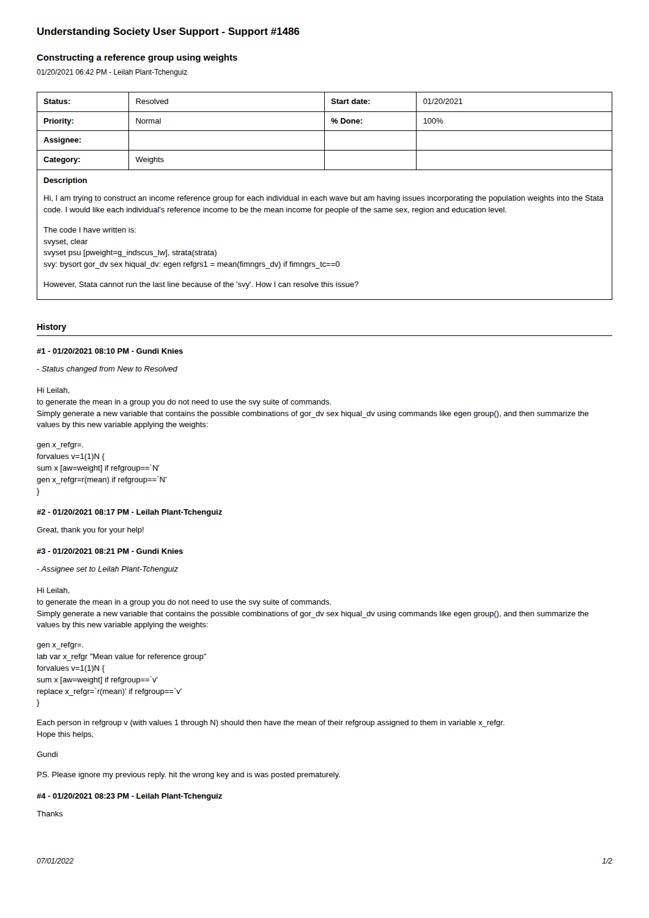Understanding Society User Support - Support #1486
Constructing a reference group using weights
01/20/2021 06:42 PM - Leilah Plant-Tchenguiz
| Status: | Resolved | Start date: | 01/20/2021 |
| Priority: | Normal | % Done: | 100% |
| Assignee: | | | |
| Category: | Weights | | |
Description
Hi, I am trying to construct an income reference group for each individual in each wave but am having issues incorporating the population weights into the Stata code. I would like each individual's reference income to be the mean income for people of the same sex, region and education level.
The code I have written is:
svyset, clear
svyset psu [pweight=g_indscus_lw], strata(strata)
svy: bysort gor_dv sex hiqual_dv: egen refgrs1 = mean(fimngrs_dv) if fimngrs_tc==0
However, Stata cannot run the last line because of the 'svy'. How I can resolve this issue?
History
#1 - 01/20/2021 08:10 PM - Gundi Knies
- Status changed from New to Resolved
Hi Leilah,
to generate the mean in a group you do not need to use the svy suite of commands.
Simply generate a new variable that contains the possible combinations of gor_dv sex hiqual_dv using commands like egen group(), and then summarize the values by this new variable applying the weights:
gen x_refgr=.
forvalues v=1(1)N {
sum x [aw=weight] if refgroup==`N'
gen x_refgr=r(mean) if refgroup==`N'
}
#2 - 01/20/2021 08:17 PM - Leilah Plant-Tchenguiz
Great, thank you for your help!
#3 - 01/20/2021 08:21 PM - Gundi Knies
- Assignee set to Leilah Plant-Tchenguiz
Hi Leilah,
to generate the mean in a group you do not need to use the svy suite of commands.
Simply generate a new variable that contains the possible combinations of gor_dv sex hiqual_dv using commands like egen group(), and then summarize the values by this new variable applying the weights:
gen x_refgr=.
lab var x_refgr "Mean value for reference group"
forvalues v=1(1)N {
sum x [aw=weight] if refgroup==`v'
replace x_refgr=`r(mean)' if refgroup==`v'
}
Each person in refgroup v (with values 1 through N) should then have the mean of their refgroup assigned to them in variable x_refgr.
Hope this helps,
Gundi
PS. Please ignore my previous reply. hit the wrong key and is was posted prematurely.
#4 - 01/20/2021 08:23 PM - Leilah Plant-Tchenguiz
Thanks
07/01/2022 1/2